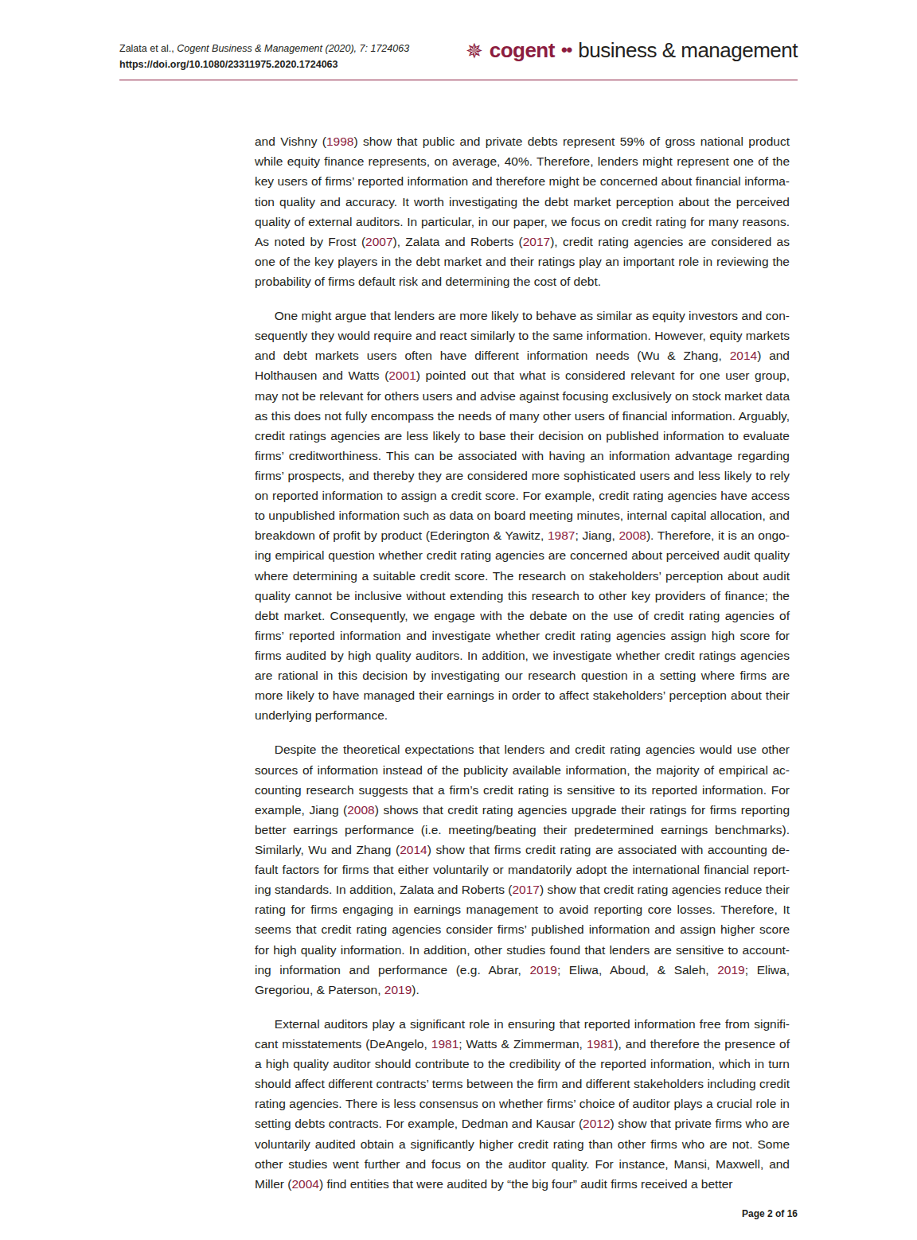Zalata et al., Cogent Business & Management (2020), 7: 1724063
https://doi.org/10.1080/23311975.2020.1724063
✵cogent••business & management
and Vishny (1998) show that public and private debts represent 59% of gross national product while equity finance represents, on average, 40%. Therefore, lenders might represent one of the key users of firms’ reported information and therefore might be concerned about financial information quality and accuracy. It worth investigating the debt market perception about the perceived quality of external auditors. In particular, in our paper, we focus on credit rating for many reasons. As noted by Frost (2007), Zalata and Roberts (2017), credit rating agencies are considered as one of the key players in the debt market and their ratings play an important role in reviewing the probability of firms default risk and determining the cost of debt.
One might argue that lenders are more likely to behave as similar as equity investors and consequently they would require and react similarly to the same information. However, equity markets and debt markets users often have different information needs (Wu & Zhang, 2014) and Holthausen and Watts (2001) pointed out that what is considered relevant for one user group, may not be relevant for others users and advise against focusing exclusively on stock market data as this does not fully encompass the needs of many other users of financial information. Arguably, credit ratings agencies are less likely to base their decision on published information to evaluate firms’ creditworthiness. This can be associated with having an information advantage regarding firms’ prospects, and thereby they are considered more sophisticated users and less likely to rely on reported information to assign a credit score. For example, credit rating agencies have access to unpublished information such as data on board meeting minutes, internal capital allocation, and breakdown of profit by product (Ederington & Yawitz, 1987; Jiang, 2008). Therefore, it is an ongoing empirical question whether credit rating agencies are concerned about perceived audit quality where determining a suitable credit score. The research on stakeholders’ perception about audit quality cannot be inclusive without extending this research to other key providers of finance; the debt market. Consequently, we engage with the debate on the use of credit rating agencies of firms’ reported information and investigate whether credit rating agencies assign high score for firms audited by high quality auditors. In addition, we investigate whether credit ratings agencies are rational in this decision by investigating our research question in a setting where firms are more likely to have managed their earnings in order to affect stakeholders’ perception about their underlying performance.
Despite the theoretical expectations that lenders and credit rating agencies would use other sources of information instead of the publicity available information, the majority of empirical accounting research suggests that a firm’s credit rating is sensitive to its reported information. For example, Jiang (2008) shows that credit rating agencies upgrade their ratings for firms reporting better earrings performance (i.e. meeting/beating their predetermined earnings benchmarks). Similarly, Wu and Zhang (2014) show that firms credit rating are associated with accounting default factors for firms that either voluntarily or mandatorily adopt the international financial reporting standards. In addition, Zalata and Roberts (2017) show that credit rating agencies reduce their rating for firms engaging in earnings management to avoid reporting core losses. Therefore, It seems that credit rating agencies consider firms’ published information and assign higher score for high quality information. In addition, other studies found that lenders are sensitive to accounting information and performance (e.g. Abrar, 2019; Eliwa, Aboud, & Saleh, 2019; Eliwa, Gregoriou, & Paterson, 2019).
External auditors play a significant role in ensuring that reported information free from significant misstatements (DeAngelo, 1981; Watts & Zimmerman, 1981), and therefore the presence of a high quality auditor should contribute to the credibility of the reported information, which in turn should affect different contracts’ terms between the firm and different stakeholders including credit rating agencies. There is less consensus on whether firms’ choice of auditor plays a crucial role in setting debts contracts. For example, Dedman and Kausar (2012) show that private firms who are voluntarily audited obtain a significantly higher credit rating than other firms who are not. Some other studies went further and focus on the auditor quality. For instance, Mansi, Maxwell, and Miller (2004) find entities that were audited by “the big four” audit firms received a better
Page 2 of 16